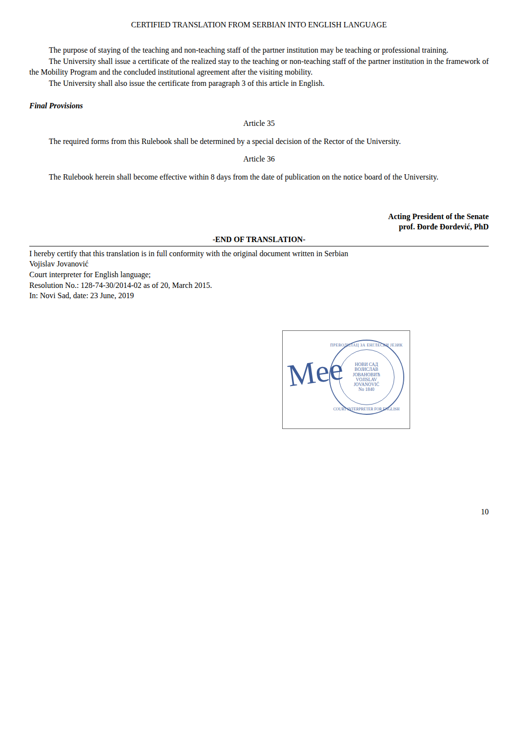CERTIFIED TRANSLATION FROM SERBIAN INTO ENGLISH LANGUAGE
The purpose of staying of the teaching and non-teaching staff of the partner institution may be teaching or professional training.
The University shall issue a certificate of the realized stay to the teaching or non-teaching staff of the partner institution in the framework of the Mobility Program and the concluded institutional agreement after the visiting mobility.
The University shall also issue the certificate from paragraph 3 of this article in English.
Final Provisions
Article 35
The required forms from this Rulebook shall be determined by a special decision of the Rector of the University.
Article 36
The Rulebook herein shall become effective within 8 days from the date of publication on the notice board of the University.
Acting President of the Senate
prof. Đorđe Đordević, PhD
-END OF TRANSLATION-
I hereby certify that this translation is in full conformity with the original document written in Serbian
Vojislav Jovanović
Court interpreter for English language;
Resolution No.: 128-74-30/2014-02 as of 20, March 2015.
In: Novi Sad, date: 23 June, 2019
Mee
ПРЕВОДИЛАЦ ЗА ЕНГЛЕСКИ ЈЕЗИК
НОВИ САД
ВОЈИСЛАВ
ЈОВАНОВИЋ
VOJISLAV
JOVANOVIĆ
No 1840
COURT INTERPRETER FOR ENGLISH
10